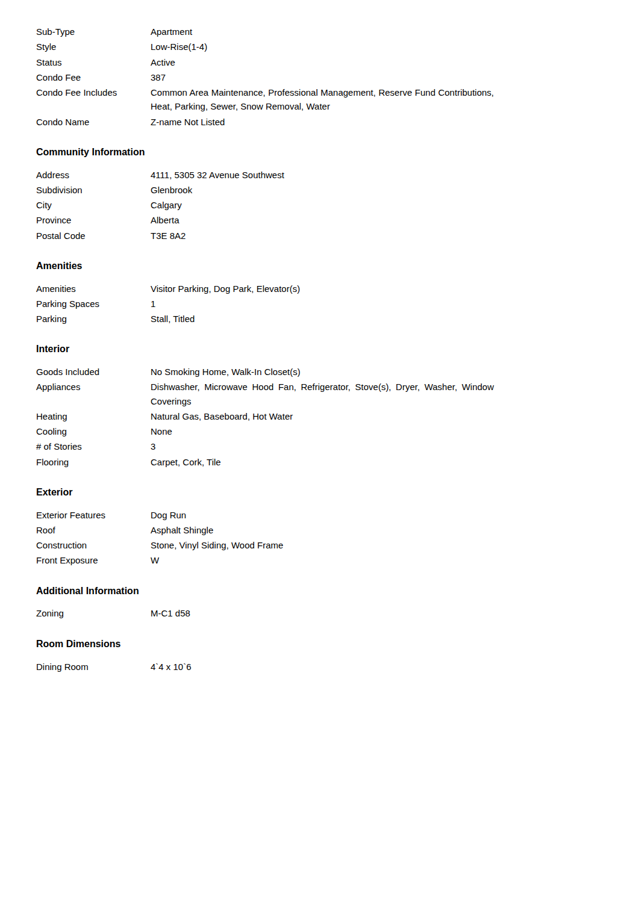| Sub-Type | Apartment |
| Style | Low-Rise(1-4) |
| Status | Active |
| Condo Fee | 387 |
| Condo Fee Includes | Common Area Maintenance, Professional Management, Reserve Fund Contributions, Heat, Parking, Sewer, Snow Removal, Water |
| Condo Name | Z-name Not Listed |
Community Information
| Address | 4111, 5305 32 Avenue Southwest |
| Subdivision | Glenbrook |
| City | Calgary |
| Province | Alberta |
| Postal Code | T3E 8A2 |
Amenities
| Amenities | Visitor Parking, Dog Park, Elevator(s) |
| Parking Spaces | 1 |
| Parking | Stall, Titled |
Interior
| Goods Included | No Smoking Home, Walk-In Closet(s) |
| Appliances | Dishwasher, Microwave Hood Fan, Refrigerator, Stove(s), Dryer, Washer, Window Coverings |
| Heating | Natural Gas, Baseboard, Hot Water |
| Cooling | None |
| # of Stories | 3 |
| Flooring | Carpet, Cork, Tile |
Exterior
| Exterior Features | Dog Run |
| Roof | Asphalt Shingle |
| Construction | Stone, Vinyl Siding, Wood Frame |
| Front Exposure | W |
Additional Information
| Zoning | M-C1 d58 |
Room Dimensions
| Dining Room | 4`4 x 10`6 |